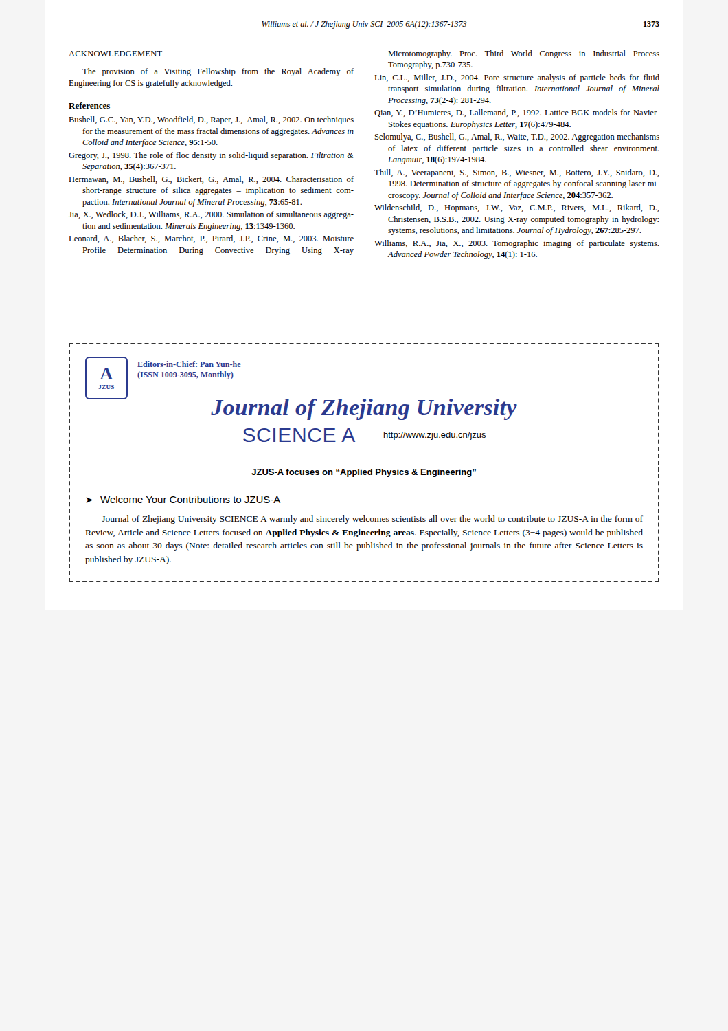Williams et al. / J Zhejiang Univ SCI 2005 6A(12):1367-1373 1373
ACKNOWLEDGEMENT
The provision of a Visiting Fellowship from the Royal Academy of Engineering for CS is gratefully acknowledged.
References
Bushell, G.C., Yan, Y.D., Woodfield, D., Raper, J., Amal, R., 2002. On techniques for the measurement of the mass fractal dimensions of aggregates. Advances in Colloid and Interface Science, 95:1-50.
Gregory, J., 1998. The role of floc density in solid-liquid separation. Filtration & Separation, 35(4):367-371.
Hermawan, M., Bushell, G., Bickert, G., Amal, R., 2004. Characterisation of short-range structure of silica aggregates – implication to sediment compaction. International Journal of Mineral Processing, 73:65-81.
Jia, X., Wedlock, D.J., Williams, R.A., 2000. Simulation of simultaneous aggregation and sedimentation. Minerals Engineering, 13:1349-1360.
Leonard, A., Blacher, S., Marchot, P., Pirard, J.P., Crine, M., 2003. Moisture Profile Determination During Convective Drying Using X-ray Microtomography. Proc. Third World Congress in Industrial Process Tomography, p.730-735.
Lin, C.L., Miller, J.D., 2004. Pore structure analysis of particle beds for fluid transport simulation during filtration. International Journal of Mineral Processing, 73(2-4): 281-294.
Qian, Y., D’Humieres, D., Lallemand, P., 1992. Lattice-BGK models for Navier-Stokes equations. Europhysics Letter, 17(6):479-484.
Selomulya, C., Bushell, G., Amal, R., Waite, T.D., 2002. Aggregation mechanisms of latex of different particle sizes in a controlled shear environment. Langmuir, 18(6):1974-1984.
Thill, A., Veerapaneni, S., Simon, B., Wiesner, M., Bottero, J.Y., Snidaro, D., 1998. Determination of structure of aggregates by confocal scanning laser microscopy. Journal of Colloid and Interface Science, 204:357-362.
Wildenschild, D., Hopmans, J.W., Vaz, C.M.P., Rivers, M.L., Rikard, D., Christensen, B.S.B., 2002. Using X-ray computed tomography in hydrology: systems, resolutions, and limitations. Journal of Hydrology, 267:285-297.
Williams, R.A., Jia, X., 2003. Tomographic imaging of particulate systems. Advanced Powder Technology, 14(1): 1-16.
A
JZUS
Editors-in-Chief: Pan Yun-he
(ISSN 1009-3095, Monthly)
Journal of Zhejiang University
SCIENCE A
http://www.zju.edu.cn/jzus
JZUS-A focuses on “Applied Physics & Engineering”
➤Welcome Your Contributions to JZUS-A
Journal of Zhejiang University SCIENCE A warmly and sincerely welcomes scientists all over the world to contribute to JZUS-A in the form of Review, Article and Science Letters focused on Applied Physics & Engineering areas. Especially, Science Letters (3−4 pages) would be published as soon as about 30 days (Note: detailed research articles can still be published in the professional journals in the future after Science Letters is published by JZUS-A).